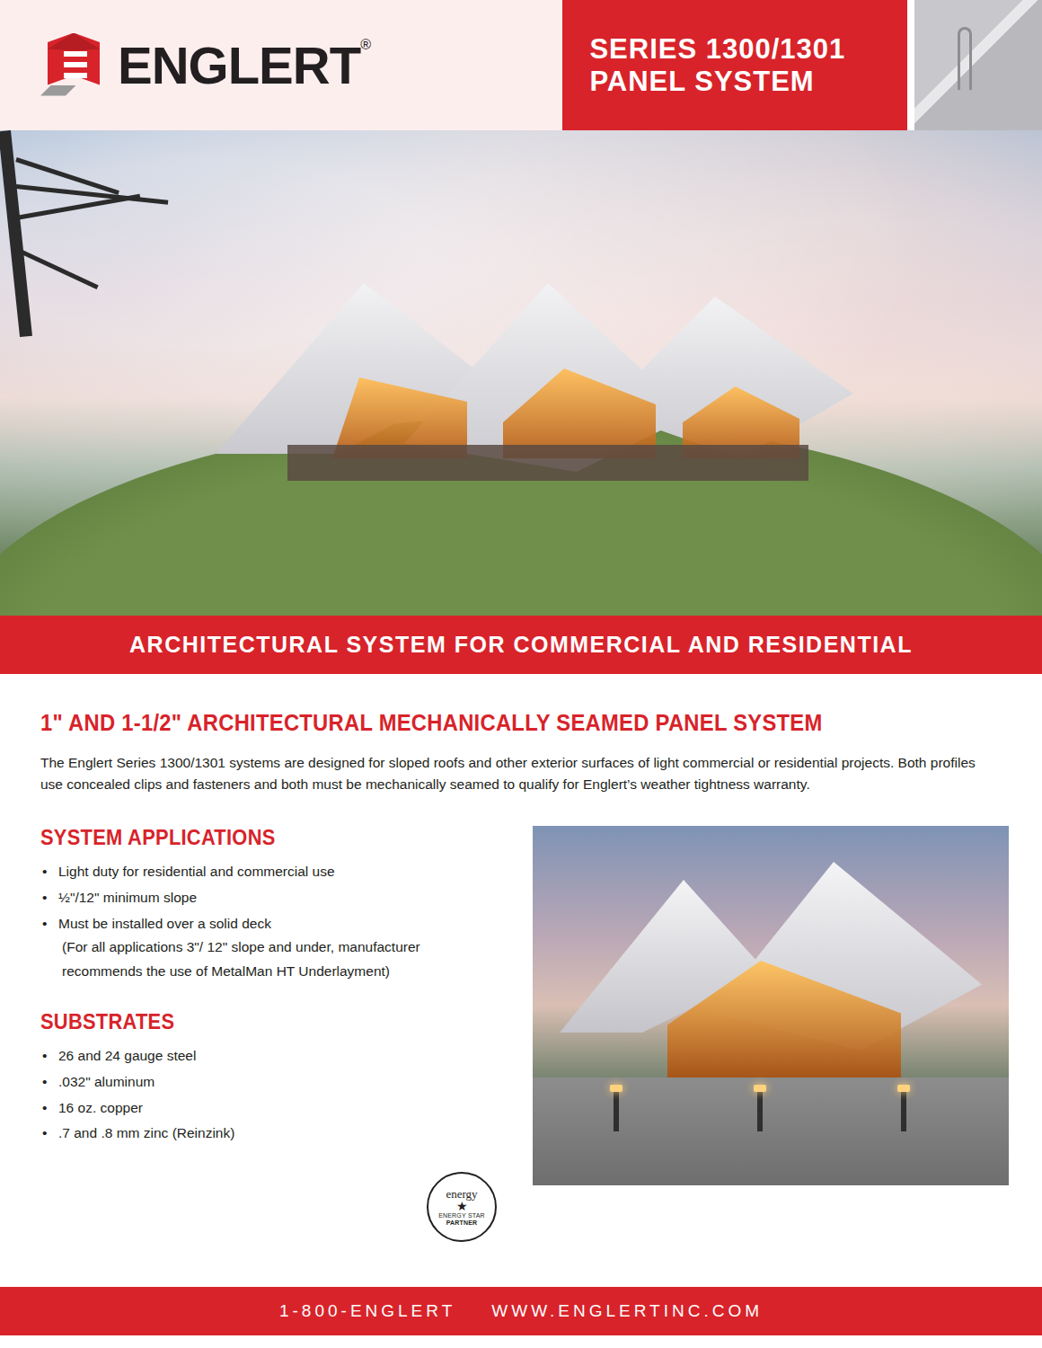ENGLERT®
SERIES 1300/1301
PANEL SYSTEM
ARCHITECTURAL SYSTEM FOR COMMERCIAL AND RESIDENTIAL
1" and 1-1/2" Architectural Mechanically Seamed Panel System
The Englert Series 1300/1301 systems are designed for sloped roofs and other exterior surfaces of light commercial or residential projects. Both profiles use concealed clips and fasteners and both must be mechanically seamed to qualify for Englert’s weather tightness warranty.
System Applications
Light duty for residential and commercial use
½"/12" minimum slope
Must be installed over a solid deck (For all applications 3"/ 12" slope and under, manufacturer recommends the use of MetalMan HT Underlayment)
Substrates
26 and 24 gauge steel
.032" aluminum
16 oz. copper
.7 and .8 mm zinc (Reinzink)
energy
★
ENERGY STAR
PARTNER
1-800-ENGLERT WWW.ENGLERTINC.COM